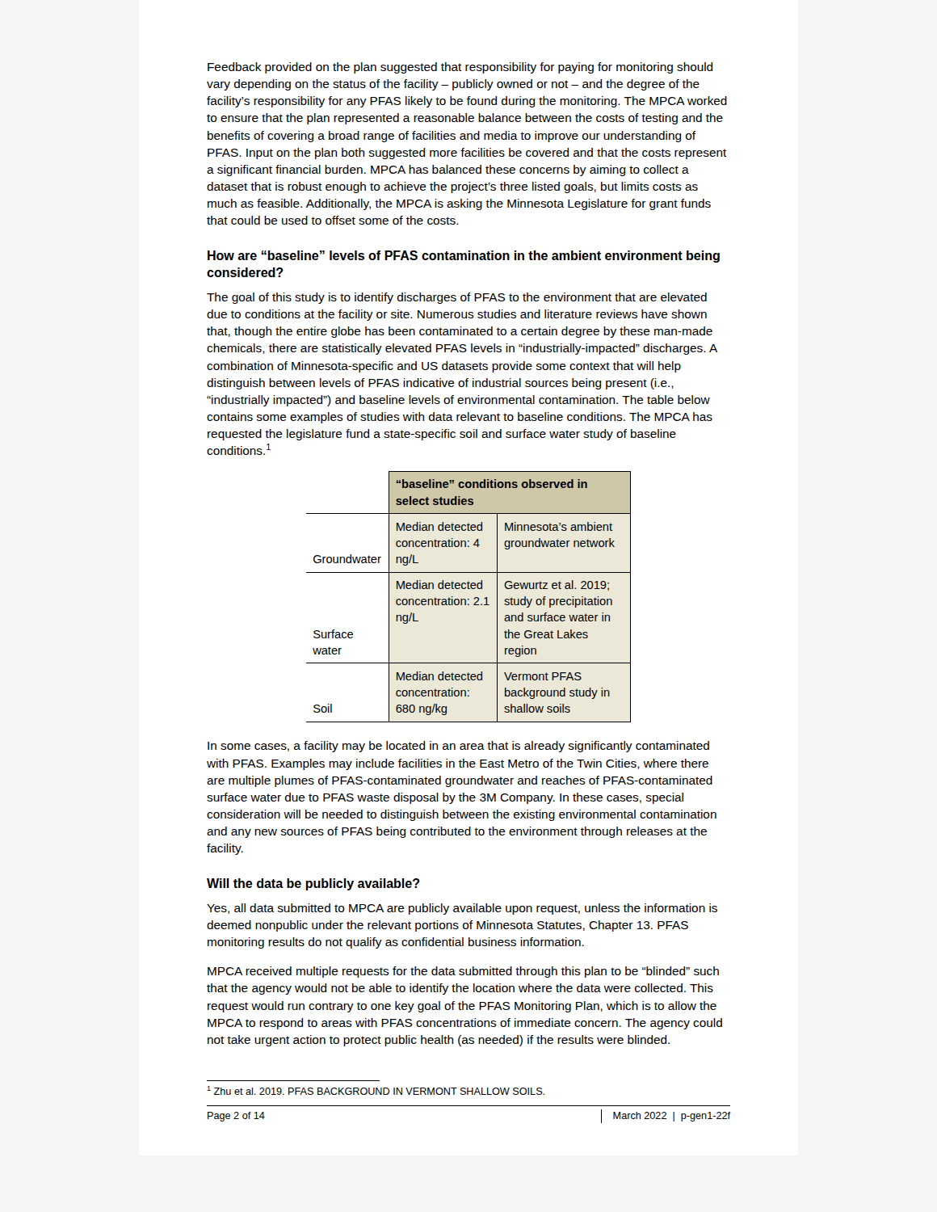Feedback provided on the plan suggested that responsibility for paying for monitoring should vary depending on the status of the facility – publicly owned or not – and the degree of the facility’s responsibility for any PFAS likely to be found during the monitoring. The MPCA worked to ensure that the plan represented a reasonable balance between the costs of testing and the benefits of covering a broad range of facilities and media to improve our understanding of PFAS. Input on the plan both suggested more facilities be covered and that the costs represent a significant financial burden. MPCA has balanced these concerns by aiming to collect a dataset that is robust enough to achieve the project’s three listed goals, but limits costs as much as feasible. Additionally, the MPCA is asking the Minnesota Legislature for grant funds that could be used to offset some of the costs.
How are “baseline” levels of PFAS contamination in the ambient environment being considered?
The goal of this study is to identify discharges of PFAS to the environment that are elevated due to conditions at the facility or site. Numerous studies and literature reviews have shown that, though the entire globe has been contaminated to a certain degree by these man-made chemicals, there are statistically elevated PFAS levels in “industrially-impacted” discharges. A combination of Minnesota-specific and US datasets provide some context that will help distinguish between levels of PFAS indicative of industrial sources being present (i.e., “industrially impacted”) and baseline levels of environmental contamination. The table below contains some examples of studies with data relevant to baseline conditions. The MPCA has requested the legislature fund a state-specific soil and surface water study of baseline conditions.1
| | “baseline” conditions observed in select studies |
| Groundwater | Median detected concentration: 4 ng/L | Minnesota’s ambient groundwater network |
| Surface water | Median detected concentration: 2.1 ng/L | Gewurtz et al. 2019; study of precipitation and surface water in the Great Lakes region |
| Soil | Median detected concentration: 680 ng/kg | Vermont PFAS background study in shallow soils |
In some cases, a facility may be located in an area that is already significantly contaminated with PFAS. Examples may include facilities in the East Metro of the Twin Cities, where there are multiple plumes of PFAS-contaminated groundwater and reaches of PFAS-contaminated surface water due to PFAS waste disposal by the 3M Company. In these cases, special consideration will be needed to distinguish between the existing environmental contamination and any new sources of PFAS being contributed to the environment through releases at the facility.
Will the data be publicly available?
Yes, all data submitted to MPCA are publicly available upon request, unless the information is deemed nonpublic under the relevant portions of Minnesota Statutes, Chapter 13. PFAS monitoring results do not qualify as confidential business information.
MPCA received multiple requests for the data submitted through this plan to be “blinded” such that the agency would not be able to identify the location where the data were collected. This request would run contrary to one key goal of the PFAS Monitoring Plan, which is to allow the MPCA to respond to areas with PFAS concentrations of immediate concern. The agency could not take urgent action to protect public health (as needed) if the results were blinded.
1 Zhu et al. 2019. PFAS BACKGROUND IN VERMONT SHALLOW SOILS.
Page 2 of 14
March 2022 | p-gen1-22f